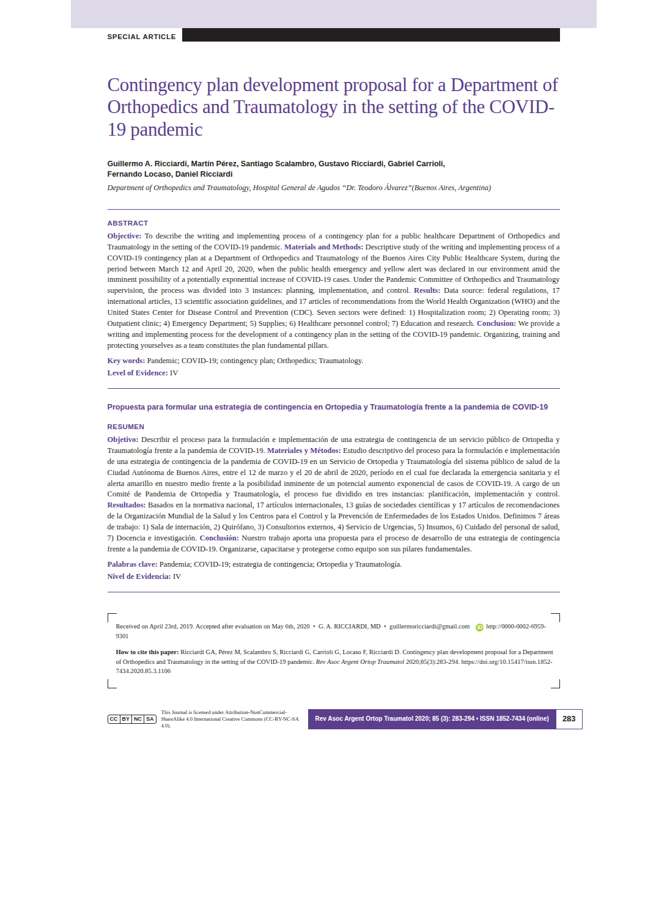SPECIAL ARTICLE
Contingency plan development proposal for a Department of Orthopedics and Traumatology in the setting of the COVID-19 pandemic
Guillermo A. Ricciardi, Martín Pérez, Santiago Scalambro, Gustavo Ricciardi, Gabriel Carrioli,
Fernando Locaso, Daniel Ricciardi
Department of Orthopedics and Traumatology, Hospital General de Agudos “Dr. Teodoro Álvarez”(Buenos Aires, Argentina)
ABSTRACT
Objective: To describe the writing and implementing process of a contingency plan for a public healthcare Department of Orthopedics and Traumatology in the setting of the COVID-19 pandemic. Materials and Methods: Descriptive study of the writing and implementing process of a COVID-19 contingency plan at a Department of Orthopedics and Traumatology of the Buenos Aires City Public Healthcare System, during the period between March 12 and April 20, 2020, when the public health emergency and yellow alert was declared in our environment amid the imminent possibility of a potentially exponential increase of COVID-19 cases. Under the Pandemic Committee of Orthopedics and Traumatology supervision, the process was divided into 3 instances: planning, implementation, and control. Results: Data source: federal regulations, 17 international articles, 13 scientific association guidelines, and 17 articles of recommendations from the World Health Organization (WHO) and the United States Center for Disease Control and Prevention (CDC). Seven sectors were defined: 1) Hospitalization room; 2) Operating room; 3) Outpatient clinic; 4) Emergency Department; 5) Supplies; 6) Healthcare personnel control; 7) Education and research. Conclusion: We provide a writing and implementing process for the development of a contingency plan in the setting of the COVID-19 pandemic. Organizing, training and protecting yourselves as a team constitutes the plan fundamental pillars.
Key words: Pandemic; COVID-19; contingency plan; Orthopedics; Traumatology.
Level of Evidence: IV
Propuesta para formular una estrategia de contingencia en Ortopedia y Traumatología frente a la pandemia de COVID-19
RESUMEN
Objetivo: Describir el proceso para la formulación e implementación de una estrategia de contingencia de un servicio público de Ortopedia y Traumatología frente a la pandemia de COVID-19. Materiales y Métodos: Estudio descriptivo del proceso para la formulación e implementación de una estrategia de contingencia de la pandemia de COVID-19 en un Servicio de Ortopedia y Traumatología del sistema público de salud de la Ciudad Autónoma de Buenos Aires, entre el 12 de marzo y el 20 de abril de 2020, período en el cual fue declarada la emergencia sanitaria y el alerta amarillo en nuestro medio frente a la posibilidad inminente de un potencial aumento exponencial de casos de COVID-19. A cargo de un Comité de Pandemia de Ortopedia y Traumatología, el proceso fue dividido en tres instancias: planificación, implementación y control. Resultados: Basados en la normativa nacional, 17 artículos internacionales, 13 guías de sociedades científicas y 17 artículos de recomendaciones de la Organización Mundial de la Salud y los Centros para el Control y la Prevención de Enfermedades de los Estados Unidos. Definimos 7 áreas de trabajo: 1) Sala de internación, 2) Quirófano, 3) Consultorios externos, 4) Servicio de Urgencias, 5) Insumos, 6) Cuidado del personal de salud, 7) Docencia e investigación. Conclusión: Nuestro trabajo aporta una propuesta para el proceso de desarrollo de una estrategia de contingencia frente a la pandemia de COVID-19. Organizarse, capacitarse y protegerse como equipo son sus pilares fundamentales.
Palabras clave: Pandemia; COVID-19; estrategia de contingencia; Ortopedia y Traumatología.
Nivel de Evidencia: IV
Received on April 23rd, 2019. Accepted after evaluation on May 6th, 2020 • G. A. RICCIARDI, MD • guillermoricciardi@gmail.com iD http://0000-0002-6959-9301
How to cite this paper: Ricciardi GA, Pérez M, Scalambro S, Ricciardi G, Carrioli G, Locaso F, Ricciardi D. Contingency plan development proposal for a Department of Orthopedics and Traumatology in the setting of the COVID-19 pandemic. Rev Asoc Argent Ortop Traumatol 2020;85(3):283-294. https://doi.org/10.15417/issn.1852-7434.2020.85.3.1106
CC BY NC SA
This Journal is licensed under Attribution-NonCommercial-ShareAlike 4.0 International Creative Commons (CC-BY-NC-SA 4.0).
Rev Asoc Argent Ortop Traumatol 2020; 85 (3): 283-294 • ISSN 1852-7434 (online)
283